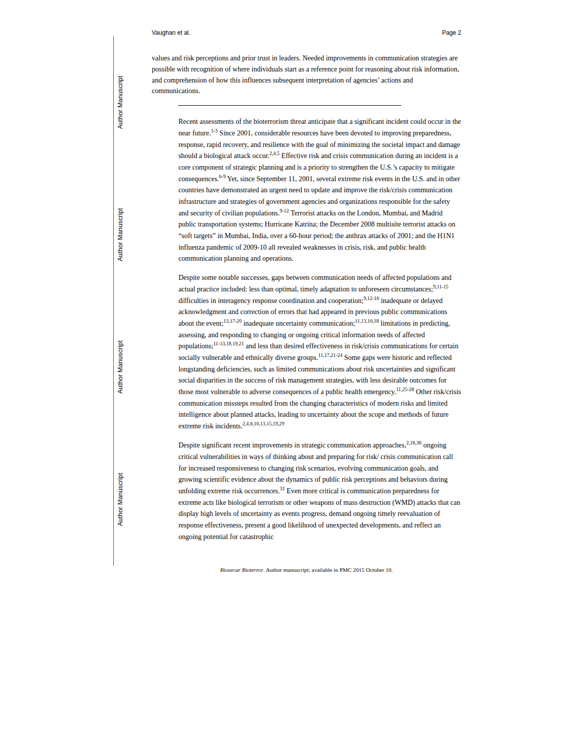Author Manuscript Author Manuscript Author Manuscript Author Manuscript
Vaughan et al.
Page 2
values and risk perceptions and prior trust in leaders. Needed improvements in communication strategies are possible with recognition of where individuals start as a reference point for reasoning about risk information, and comprehension of how this influences subsequent interpretation of agencies’ actions and communications.
Recent assessments of the bioterrorism threat anticipate that a significant incident could occur in the near future.1-3 Since 2001, considerable resources have been devoted to improving preparedness, response, rapid recovery, and resilience with the goal of minimizing the societal impact and damage should a biological attack occur.2,4,5 Effective risk and crisis communication during an incident is a core component of strategic planning and is a priority to strengthen the U.S.’s capacity to mitigate consequences.6-9 Yet, since September 11, 2001, several extreme risk events in the U.S. and in other countries have demonstrated an urgent need to update and improve the risk/crisis communication infrastructure and strategies of government agencies and organizations responsible for the safety and security of civilian populations.9-12 Terrorist attacks on the London, Mumbai, and Madrid public transportation systems; Hurricane Katrina; the December 2008 multisite terrorist attacks on “soft targets” in Mumbai, India, over a 60-hour period; the anthrax attacks of 2001; and the H1N1 influenza pandemic of 2009-10 all revealed weaknesses in crisis, risk, and public health communication planning and operations.
Despite some notable successes, gaps between communication needs of affected populations and actual practice included: less than optimal, timely adaptation to unforeseen circumstances;9,11-15 difficulties in interagency response coordination and cooperation;9,12-16 inadequate or delayed acknowledgment and correction of errors that had appeared in previous public communications about the event;13,17-20 inadequate uncertainty communication;11,13,16,18 limitations in predicting, assessing, and responding to changing or ongoing critical information needs of affected populations;11-13,18,19,21 and less than desired effectiveness in risk/crisis communications for certain socially vulnerable and ethnically diverse groups.11,17,21-24 Some gaps were historic and reflected longstanding deficiencies, such as limited communications about risk uncertainties and significant social disparities in the success of risk management strategies, with less desirable outcomes for those most vulnerable to adverse consequences of a public health emergency.11,25-28 Other risk/crisis communication missteps resulted from the changing characteristics of modern risks and limited intelligence about planned attacks, leading to uncertainty about the scope and methods of future extreme risk incidents.2,4,6,10,13,15,19,29
Despite significant recent improvements in strategic communication approaches,2,18,30 ongoing critical vulnerabilities in ways of thinking about and preparing for risk/ crisis communication call for increased responsiveness to changing risk scenarios, evolving communication goals, and growing scientific evidence about the dynamics of public risk perceptions and behaviors during unfolding extreme risk occurrences.31 Even more critical is communication preparedness for extreme acts like biological terrorism or other weapons of mass destruction (WMD) attacks that can display high levels of uncertainty as events progress, demand ongoing timely reevaluation of response effectiveness, present a good likelihood of unexpected developments, and reflect an ongoing potential for catastrophic
Biosecur Bioterror. Author manuscript; available in PMC 2015 October 10.